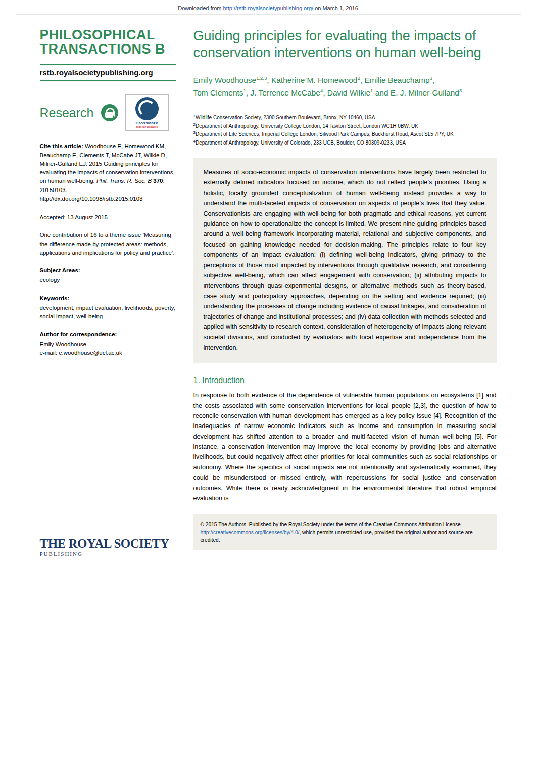Downloaded from http://rstb.royalsocietypublishing.org/ on March 1, 2016
PHILOSOPHICAL
TRANSACTIONS B
rstb.royalsocietypublishing.org
Research
CrossMark
click for updates
Cite this article: Woodhouse E, Homewood KM, Beauchamp E, Clements T, McCabe JT, Wilkie D, Milner-Gulland EJ. 2015 Guiding principles for evaluating the impacts of conservation interventions on human well-being. Phil. Trans. R. Soc. B 370: 20150103.
http://dx.doi.org/10.1098/rstb.2015.0103
Accepted: 13 August 2015
One contribution of 16 to a theme issue ‘Measuring the difference made by protected areas: methods, applications and implications for policy and practice’.
Subject Areas:
ecology
Keywords:
development, impact evaluation, livelihoods, poverty, social impact, well-being
Author for correspondence:
Emily Woodhouse
e-mail: e.woodhouse@ucl.ac.uk
Guiding principles for evaluating the impacts of conservation interventions on human well-being
Emily Woodhouse1,2,3, Katherine M. Homewood2, Emilie Beauchamp3,
Tom Clements1, J. Terrence McCabe4, David Wilkie1 and E. J. Milner-Gulland3
1Wildlife Conservation Society, 2300 Southern Boulevard, Bronx, NY 10460, USA
2Department of Anthropology, University College London, 14 Taviton Street, London WC1H 0BW, UK
3Department of Life Sciences, Imperial College London, Silwood Park Campus, Buckhurst Road, Ascot SL5 7PY, UK
4Department of Anthropology, University of Colorado, 233 UCB, Boulder, CO 80309-0233, USA
Measures of socio-economic impacts of conservation interventions have largely been restricted to externally defined indicators focused on income, which do not reflect people’s priorities. Using a holistic, locally grounded conceptualization of human well-being instead provides a way to understand the multi-faceted impacts of conservation on aspects of people’s lives that they value. Conservationists are engaging with well-being for both pragmatic and ethical reasons, yet current guidance on how to operationalize the concept is limited. We present nine guiding principles based around a well-being framework incorporating material, relational and subjective components, and focused on gaining knowledge needed for decision-making. The principles relate to four key components of an impact evaluation: (i) defining well-being indicators, giving primacy to the perceptions of those most impacted by interventions through qualitative research, and considering subjective well-being, which can affect engagement with conservation; (ii) attributing impacts to interventions through quasi-experimental designs, or alternative methods such as theory-based, case study and participatory approaches, depending on the setting and evidence required; (iii) understanding the processes of change including evidence of causal linkages, and consideration of trajectories of change and institutional processes; and (iv) data collection with methods selected and applied with sensitivity to research context, consideration of heterogeneity of impacts along relevant societal divisions, and conducted by evaluators with local expertise and independence from the intervention.
1. Introduction
In response to both evidence of the dependence of vulnerable human populations on ecosystems [1] and the costs associated with some conservation interventions for local people [2,3], the question of how to reconcile conservation with human development has emerged as a key policy issue [4]. Recognition of the inadequacies of narrow economic indicators such as income and consumption in measuring social development has shifted attention to a broader and multi-faceted vision of human well-being [5]. For instance, a conservation intervention may improve the local economy by providing jobs and alternative livelihoods, but could negatively affect other priorities for local communities such as social relationships or autonomy. Where the specifics of social impacts are not intentionally and systematically examined, they could be misunderstood or missed entirely, with repercussions for social justice and conservation outcomes. While there is ready acknowledgment in the environmental literature that robust empirical evaluation is
© 2015 The Authors. Published by the Royal Society under the terms of the Creative Commons Attribution License http://creativecommons.org/licenses/by/4.0/, which permits unrestricted use, provided the original author and source are credited.
THE ROYAL SOCIETY
PUBLISHING